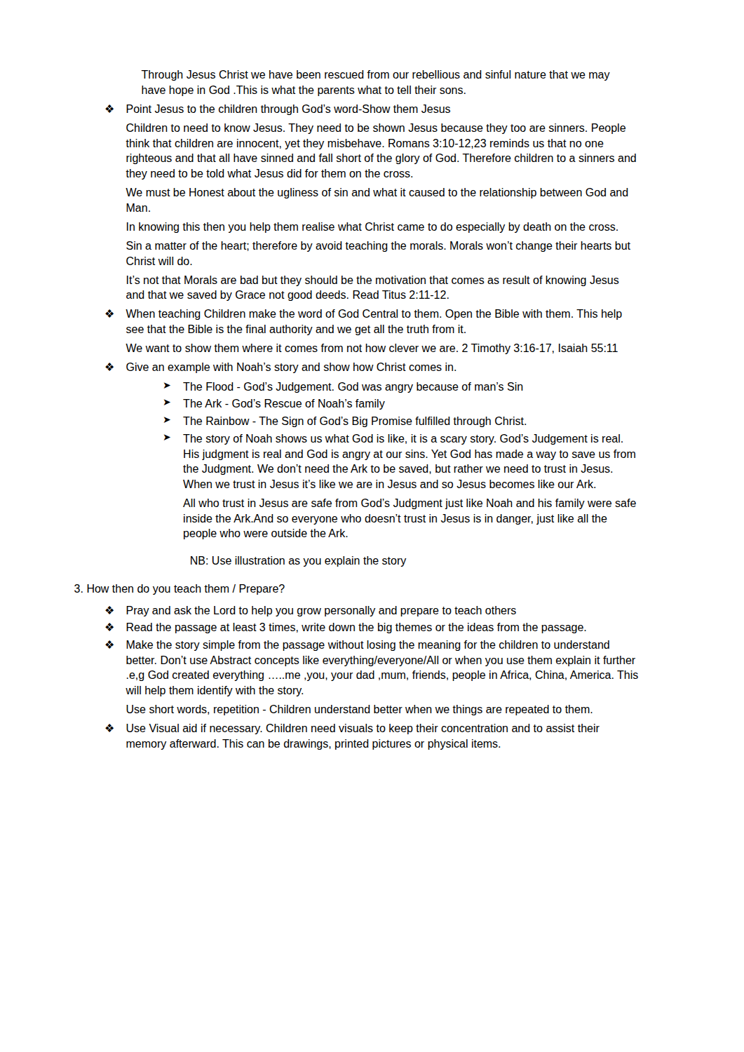Through Jesus Christ we have been rescued from our rebellious and sinful nature that we may have hope in God .This is what the parents what to tell their sons.
Point Jesus to the children through God’s word-Show them Jesus
Children to need to know Jesus. They need to be shown Jesus because they too are sinners. People think that children are innocent, yet they misbehave. Romans 3:10-12,23 reminds us that no one righteous and that all have sinned and fall short of the glory of God. Therefore children to a sinners and they need to be told what Jesus did for them on the cross.
We must be Honest about the ugliness of sin and what it caused to the relationship between God and Man.
In knowing this then you help them realise what Christ came to do especially by death on the cross.
Sin a matter of the heart; therefore by avoid teaching the morals. Morals won’t change their hearts but Christ will do.
It’s not that Morals are bad but they should be the motivation that comes as result of knowing Jesus and that we saved by Grace not good deeds. Read Titus 2:11-12.
When teaching Children make the word of God Central to them. Open the Bible with them. This help see that the Bible is the final authority and we get all the truth from it.
We want to show them where it comes from not how clever we are. 2 Timothy 3:16-17, Isaiah 55:11
Give an example with Noah’s story and show how Christ comes in.
The Flood - God’s Judgement. God was angry because of man’s Sin
The Ark - God’s Rescue of Noah’s family
The Rainbow - The Sign of God’s Big Promise fulfilled through Christ.
The story of Noah shows us what God is like, it is a scary story. God’s Judgement is real. His judgment is real and God is angry at our sins. Yet God has made a way to save us from the Judgment. We don’t need the Ark to be saved, but rather we need to trust in Jesus. When we trust in Jesus it’s like we are in Jesus and so Jesus becomes like our Ark.
All who trust in Jesus are safe from God’s Judgment just like Noah and his family were safe inside the Ark.And so everyone who doesn’t trust in Jesus is in danger, just like all the people who were outside the Ark.
NB: Use illustration as you explain the story
3. How then do you teach them / Prepare?
Pray and ask the Lord to help you grow personally and prepare to teach others
Read the passage at least 3 times, write down the big themes or the ideas from the passage.
Make the story simple from the passage without losing the meaning for the children to understand better. Don’t use Abstract concepts like everything/everyone/All or when you use them explain it further .e,g God created everything …..me ,you, your dad ,mum, friends, people in Africa, China, America. This will help them identify with the story.
Use short words, repetition - Children understand better when we things are repeated to them.
Use Visual aid if necessary. Children need visuals to keep their concentration and to assist their memory afterward. This can be drawings, printed pictures or physical items.